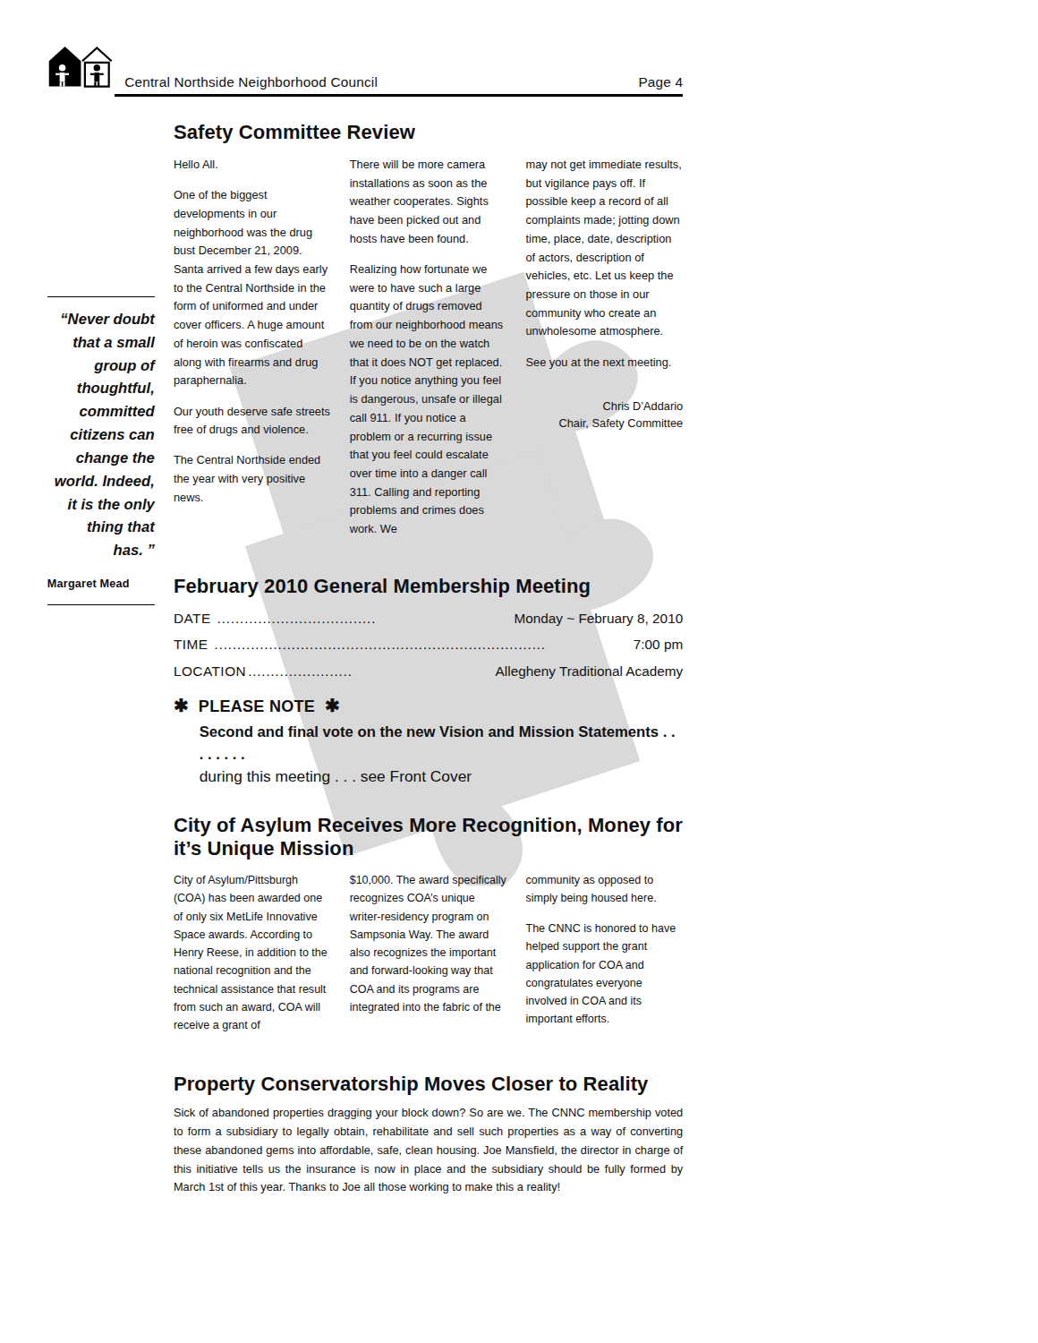Central Northside Neighborhood Council Page 4
“Never doubt that a small group of thoughtful, committed citizens can change the world. Indeed, it is the only thing that has. ”
Margaret Mead
Safety Committee Review
Hello All.
One of the biggest developments in our neighborhood was the drug bust December 21, 2009. Santa arrived a few days early to the Central Northside in the form of uniformed and under cover officers. A huge amount of heroin was confiscated along with firearms and drug paraphernalia.
Our youth deserve safe streets free of drugs and violence.
The Central Northside ended the year with very positive news.
There will be more camera installations as soon as the weather cooperates. Sights have been picked out and hosts have been found.
Realizing how fortunate we were to have such a large quantity of drugs removed from our neighborhood means we need to be on the watch that it does NOT get replaced. If you notice anything you feel is dangerous, unsafe or illegal call 911. If you notice a problem or a recurring issue that you feel could escalate over time into a danger call 311. Calling and reporting problems and crimes does work. We
may not get immediate results, but vigilance pays off. If possible keep a record of all complaints made; jotting down time, place, date, description of actors, description of vehicles, etc. Let us keep the pressure on those in our community who create an unwholesome atmosphere.
See you at the next meeting.
Chris D’Addario
Chair, Safety Committee
February 2010 General Membership Meeting
DATE ................................... Monday ~ February 8, 2010
TIME ......................................................................... 7:00 pm
LOCATION ....................... Allegheny Traditional Academy
✱ PLEASE NOTE ✱
Second and final vote on the new Vision and Mission Statements . . . . . . . .
during this meeting . . . see Front Cover
City of Asylum Receives More Recognition, Money for it’s Unique Mission
City of Asylum/Pittsburgh (COA) has been awarded one of only six MetLife Innovative Space awards. According to Henry Reese, in addition to the national recognition and the technical assistance that result from such an award, COA will receive a grant of
$10,000. The award specifically recognizes COA’s unique writer-residency program on Sampsonia Way. The award also recognizes the important and forward-looking way that COA and its programs are integrated into the fabric of the
community as opposed to simply being housed here.
The CNNC is honored to have helped support the grant application for COA and congratulates everyone involved in COA and its important efforts.
Property Conservatorship Moves Closer to Reality
Sick of abandoned properties dragging your block down? So are we. The CNNC membership voted to form a subsidiary to legally obtain, rehabilitate and sell such properties as a way of converting these abandoned gems into affordable, safe, clean housing. Joe Mansfield, the director in charge of this initiative tells us the insurance is now in place and the subsidiary should be fully formed by March 1st of this year. Thanks to Joe all those working to make this a reality!